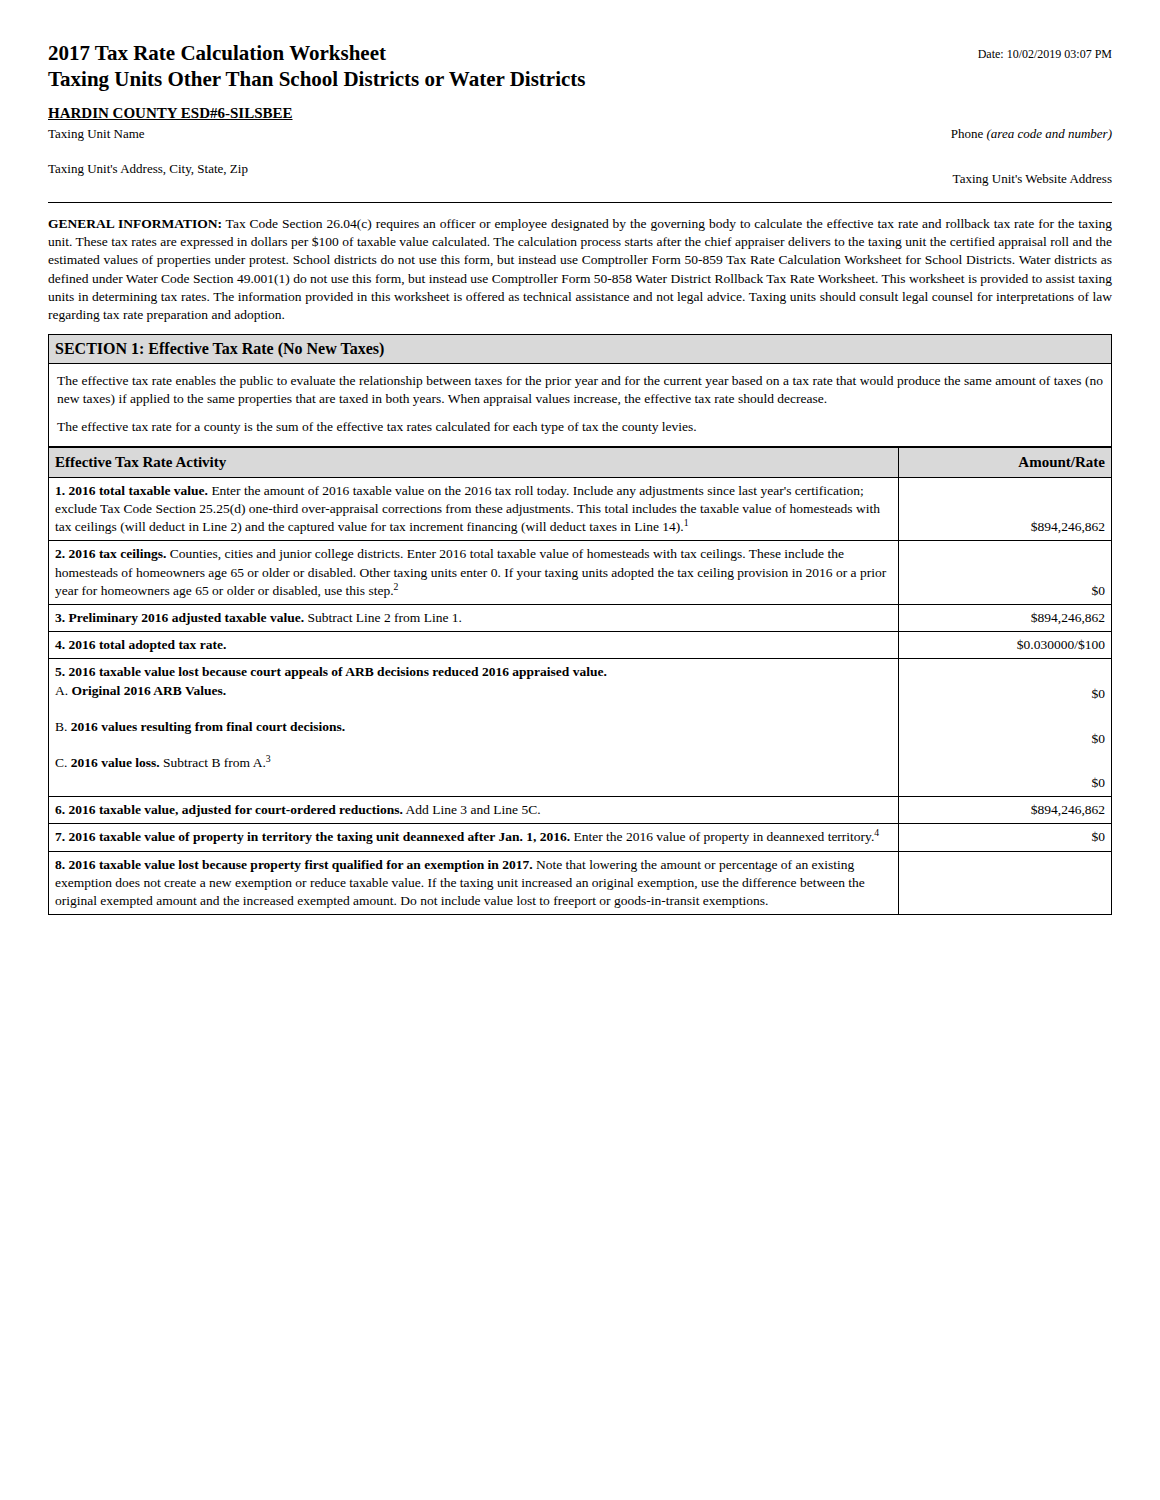2017 Tax Rate Calculation Worksheet
Taxing Units Other Than School Districts or Water Districts
Date: 10/02/2019 03:07 PM
HARDIN COUNTY ESD#6-SILSBEE
Taxing Unit Name
Phone (area code and number)
Taxing Unit's Address, City, State, Zip
Taxing Unit's Website Address
GENERAL INFORMATION: Tax Code Section 26.04(c) requires an officer or employee designated by the governing body to calculate the effective tax rate and rollback tax rate for the taxing unit. These tax rates are expressed in dollars per $100 of taxable value calculated. The calculation process starts after the chief appraiser delivers to the taxing unit the certified appraisal roll and the estimated values of properties under protest. School districts do not use this form, but instead use Comptroller Form 50-859 Tax Rate Calculation Worksheet for School Districts. Water districts as defined under Water Code Section 49.001(1) do not use this form, but instead use Comptroller Form 50-858 Water District Rollback Tax Rate Worksheet. This worksheet is provided to assist taxing units in determining tax rates. The information provided in this worksheet is offered as technical assistance and not legal advice. Taxing units should consult legal counsel for interpretations of law regarding tax rate preparation and adoption.
SECTION 1: Effective Tax Rate (No New Taxes)
The effective tax rate enables the public to evaluate the relationship between taxes for the prior year and for the current year based on a tax rate that would produce the same amount of taxes (no new taxes) if applied to the same properties that are taxed in both years. When appraisal values increase, the effective tax rate should decrease.
The effective tax rate for a county is the sum of the effective tax rates calculated for each type of tax the county levies.
| Effective Tax Rate Activity | Amount/Rate |
| --- | --- |
| 1. 2016 total taxable value. Enter the amount of 2016 taxable value on the 2016 tax roll today. Include any adjustments since last year's certification; exclude Tax Code Section 25.25(d) one-third over-appraisal corrections from these adjustments. This total includes the taxable value of homesteads with tax ceilings (will deduct in Line 2) and the captured value for tax increment financing (will deduct taxes in Line 14). 1 | $894,246,862 |
| 2. 2016 tax ceilings. Counties, cities and junior college districts. Enter 2016 total taxable value of homesteads with tax ceilings. These include the homesteads of homeowners age 65 or older or disabled. Other taxing units enter 0. If your taxing units adopted the tax ceiling provision in 2016 or a prior year for homeowners age 65 or older or disabled, use this step. 2 | $0 |
| 3. Preliminary 2016 adjusted taxable value. Subtract Line 2 from Line 1. | $894,246,862 |
| 4. 2016 total adopted tax rate. | $0.030000/$100 |
| 5. 2016 taxable value lost because court appeals of ARB decisions reduced 2016 appraised value. A. Original 2016 ARB Values. B. 2016 values resulting from final court decisions. C. 2016 value loss. Subtract B from A. 3 | $0 $0 $0 |
| 6. 2016 taxable value, adjusted for court-ordered reductions. Add Line 3 and Line 5C. | $894,246,862 |
| 7. 2016 taxable value of property in territory the taxing unit deannexed after Jan. 1, 2016. Enter the 2016 value of property in deannexed territory. 4 | $0 |
| 8. 2016 taxable value lost because property first qualified for an exemption in 2017. Note that lowering the amount or percentage of an existing exemption does not create a new exemption or reduce taxable value. If the taxing unit increased an original exemption, use the difference between the original exempted amount and the increased exempted amount. Do not include value lost to freeport or goods-in-transit exemptions. | |